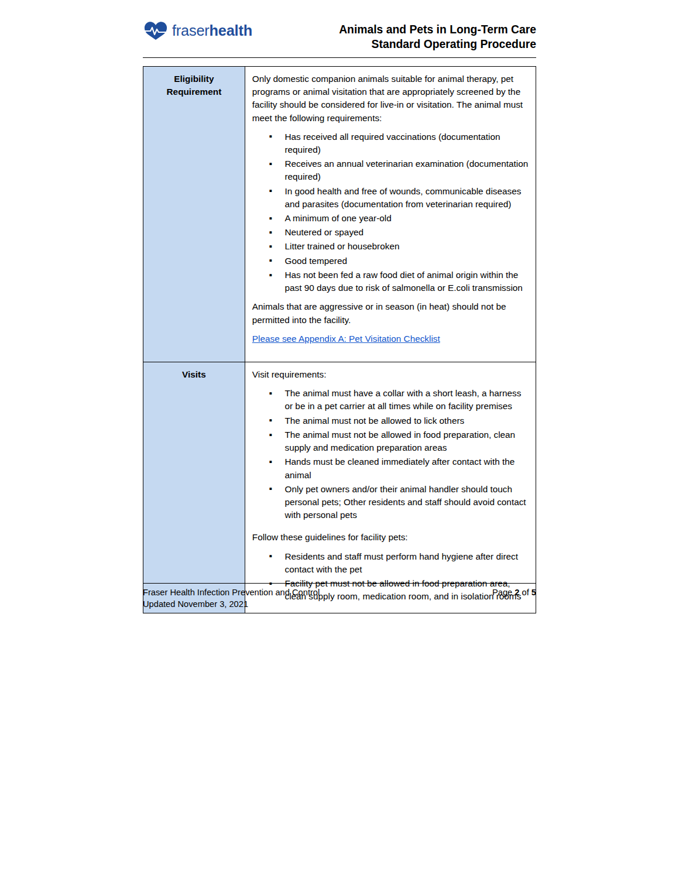fraser health
Animals and Pets in Long-Term Care
Standard Operating Procedure
| Eligibility Requirement | Only domestic companion animals suitable for animal therapy, pet programs or animal visitation that are appropriately screened by the facility should be considered for live-in or visitation. The animal must meet the following requirements: Has received all required vaccinations (documentation required) Receives an annual veterinarian examination (documentation required) In good health and free of wounds, communicable diseases and parasites (documentation from veterinarian required) A minimum of one year-old Neutered or spayed Litter trained or housebroken Good tempered Has not been fed a raw food diet of animal origin within the past 90 days due to risk of salmonella or E.coli transmission Animals that are aggressive or in season (in heat) should not be permitted into the facility. Please see Appendix A: Pet Visitation Checklist |
| Visits | Visit requirements: The animal must have a collar with a short leash, a harness or be in a pet carrier at all times while on facility premises The animal must not be allowed to lick others The animal must not be allowed in food preparation, clean supply and medication preparation areas Hands must be cleaned immediately after contact with the animal Only pet owners and/or their animal handler should touch personal pets; Other residents and staff should avoid contact with personal pets Follow these guidelines for facility pets: Residents and staff must perform hand hygiene after direct contact with the pet Facility pet must not be allowed in food preparation area, clean supply room, medication room, and in isolation rooms |
Fraser Health Infection Prevention and Control
Updated November 3, 2021
Page 2 of 5